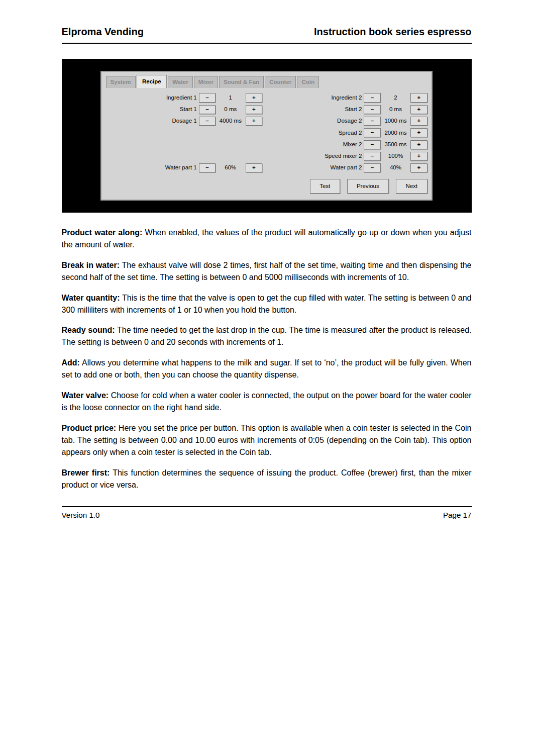Elproma Vending Instruction book series espresso
System Recipe Water Mixer Sound & Fan Counter Coin
Ingredient 1 – 1 +
Ingredient 2 – 2 +
Start 1 – 0 ms +
Start 2 – 0 ms +
Dosage 1 – 4000 ms +
Dosage 2 – 1000 ms +
Spread 2 – 2000 ms +
Mixer 2 – 3500 ms +
Speed mixer 2 – 100% +
Water part 1 – 60% +
Water part 2 – 40% +
Test Previous Next
Product water along: When enabled, the values of the product will automatically go up or down when you adjust the amount of water.
Break in water: The exhaust valve will dose 2 times, first half of the set time, waiting time and then dispensing the second half of the set time. The setting is between 0 and 5000 milliseconds with increments of 10.
Water quantity: This is the time that the valve is open to get the cup filled with water. The setting is between 0 and 300 milliliters with increments of 1 or 10 when you hold the button.
Ready sound: The time needed to get the last drop in the cup. The time is measured after the product is released. The setting is between 0 and 20 seconds with increments of 1.
Add: Allows you determine what happens to the milk and sugar. If set to ‘no’, the product will be fully given. When set to add one or both, then you can choose the quantity dispense.
Water valve: Choose for cold when a water cooler is connected, the output on the power board for the water cooler is the loose connector on the right hand side.
Product price: Here you set the price per button. This option is available when a coin tester is selected in the Coin tab. The setting is between 0.00 and 10.00 euros with increments of 0:05 (depending on the Coin tab). This option appears only when a coin tester is selected in the Coin tab.
Brewer first: This function determines the sequence of issuing the product. Coffee (brewer) first, than the mixer product or vice versa.
Version 1.0 Page 17